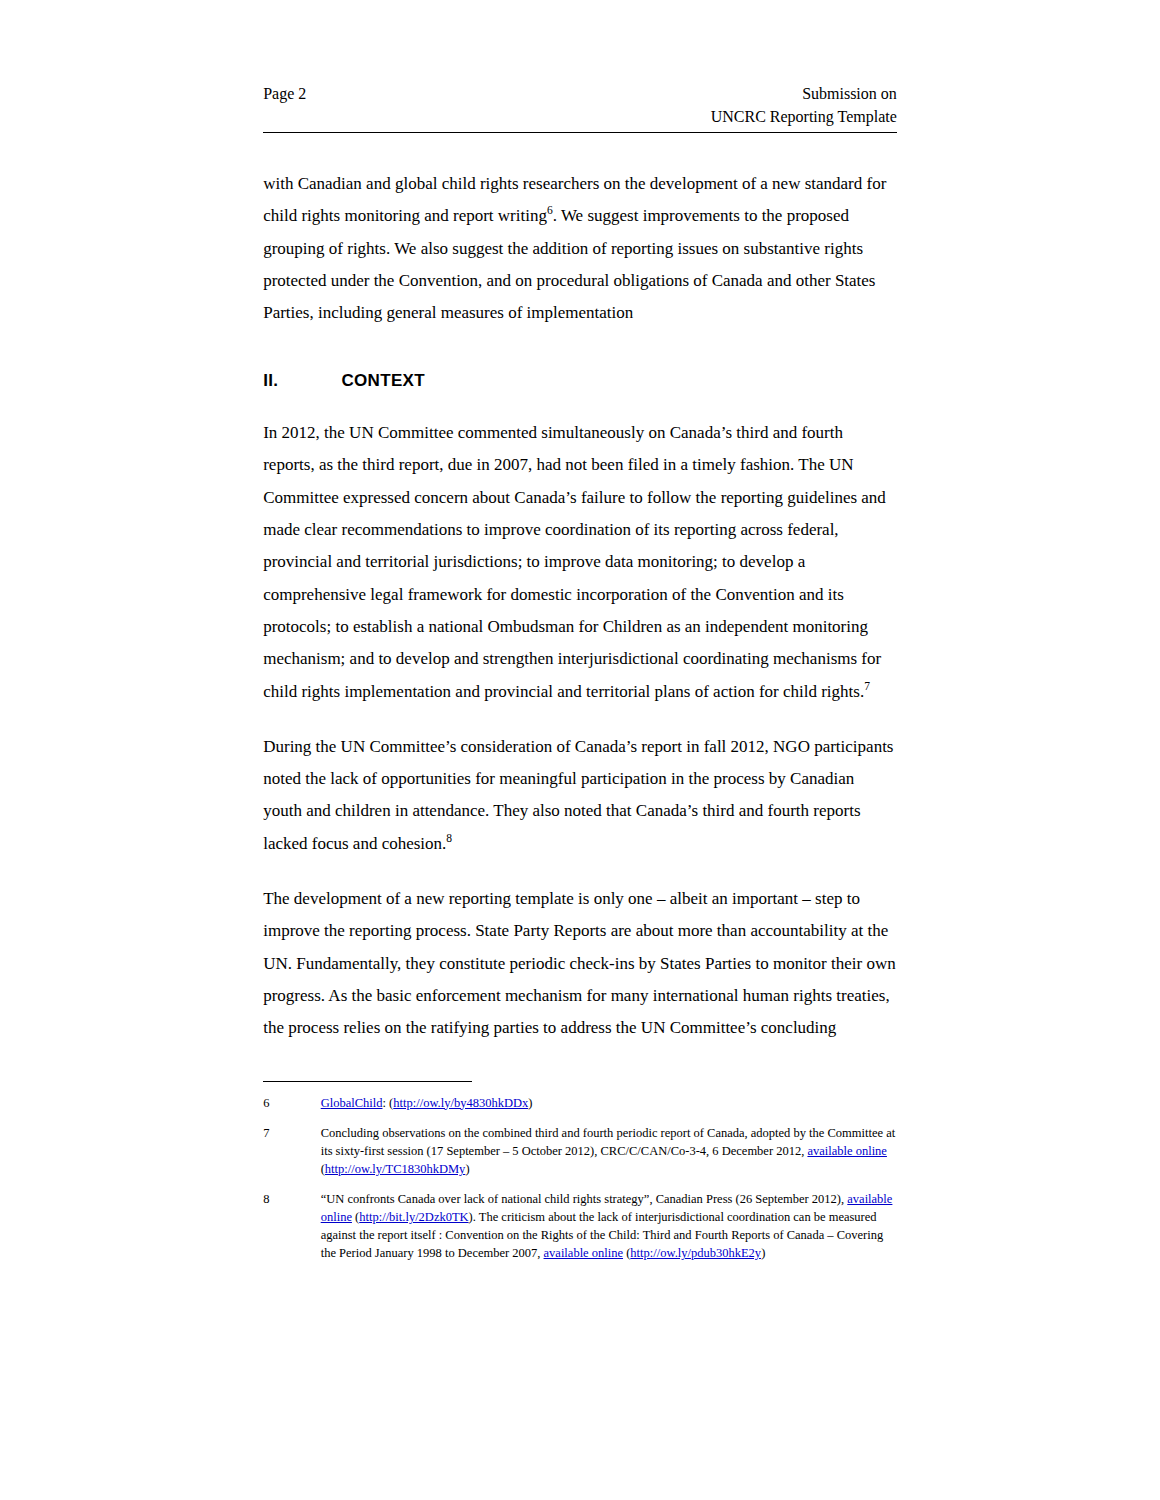Page 2
Submission on
UNCRC Reporting Template
with Canadian and global child rights researchers on the development of a new standard for child rights monitoring and report writing6. We suggest improvements to the proposed grouping of rights. We also suggest the addition of reporting issues on substantive rights protected under the Convention, and on procedural obligations of Canada and other States Parties, including general measures of implementation
II. CONTEXT
In 2012, the UN Committee commented simultaneously on Canada’s third and fourth reports, as the third report, due in 2007, had not been filed in a timely fashion. The UN Committee expressed concern about Canada’s failure to follow the reporting guidelines and made clear recommendations to improve coordination of its reporting across federal, provincial and territorial jurisdictions; to improve data monitoring; to develop a comprehensive legal framework for domestic incorporation of the Convention and its protocols; to establish a national Ombudsman for Children as an independent monitoring mechanism; and to develop and strengthen interjurisdictional coordinating mechanisms for child rights implementation and provincial and territorial plans of action for child rights.7
During the UN Committee’s consideration of Canada’s report in fall 2012, NGO participants noted the lack of opportunities for meaningful participation in the process by Canadian youth and children in attendance. They also noted that Canada’s third and fourth reports lacked focus and cohesion.8
The development of a new reporting template is only one – albeit an important – step to improve the reporting process. State Party Reports are about more than accountability at the UN. Fundamentally, they constitute periodic check-ins by States Parties to monitor their own progress. As the basic enforcement mechanism for many international human rights treaties, the process relies on the ratifying parties to address the UN Committee’s concluding
6
GlobalChild: (http://ow.ly/by4830hkDDx)
7
Concluding observations on the combined third and fourth periodic report of Canada, adopted by the Committee at its sixty-first session (17 September – 5 October 2012), CRC/C/CAN/Co-3-4, 6 December 2012, available online (http://ow.ly/TC1830hkDMy)
8
“UN confronts Canada over lack of national child rights strategy”, Canadian Press (26 September 2012), available online (http://bit.ly/2Dzk0TK). The criticism about the lack of interjurisdictional coordination can be measured against the report itself : Convention on the Rights of the Child: Third and Fourth Reports of Canada – Covering the Period January 1998 to December 2007, available online (http://ow.ly/pdub30hkE2y)